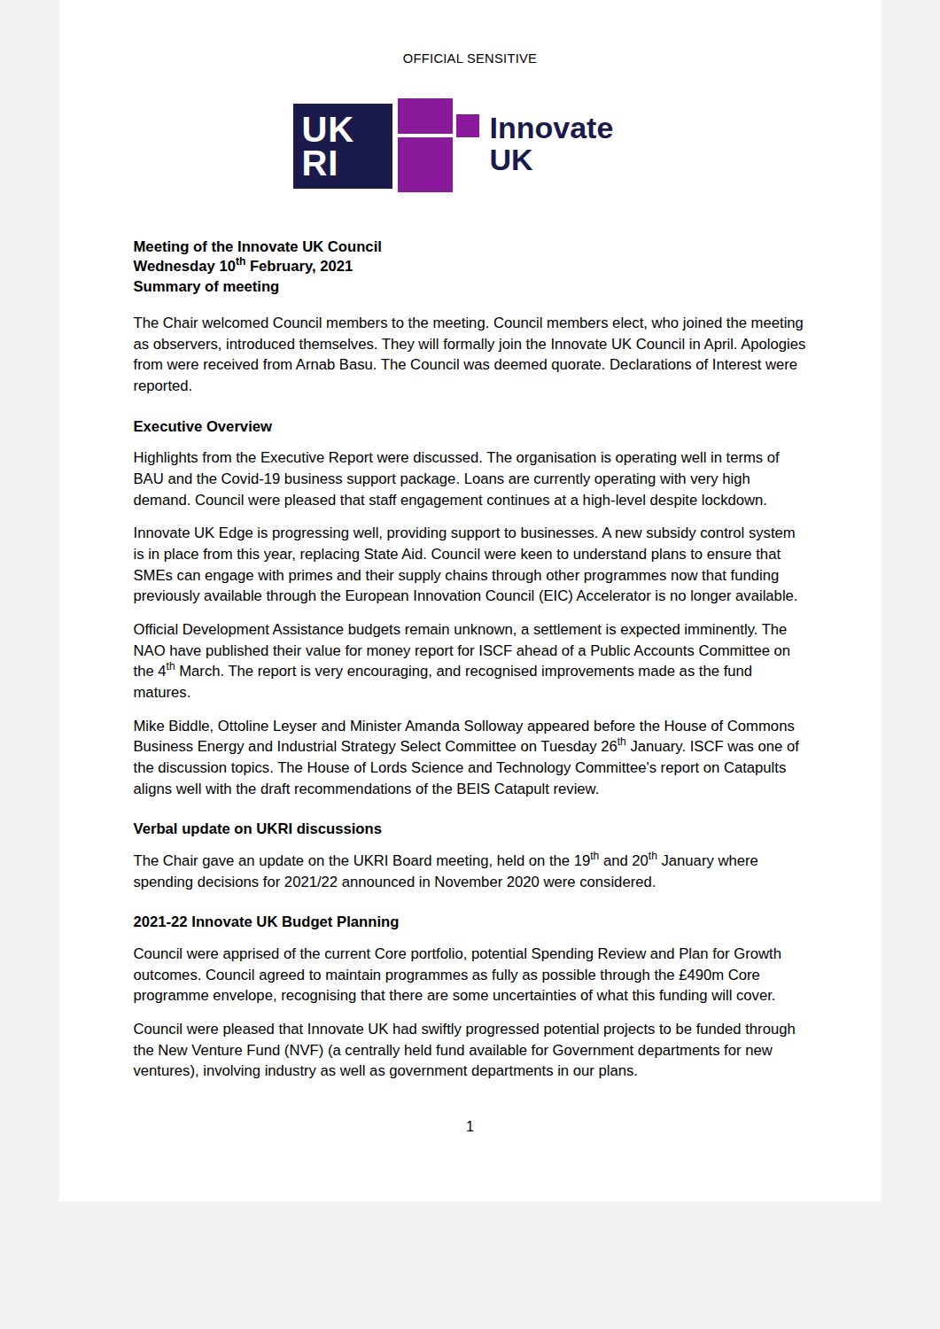OFFICIAL SENSITIVE
UK
RI Innovate
UK
Meeting of the Innovate UK Council
Wednesday 10th February, 2021
Summary of meeting
The Chair welcomed Council members to the meeting. Council members elect, who joined the meeting as observers, introduced themselves. They will formally join the Innovate UK Council in April. Apologies from were received from Arnab Basu. The Council was deemed quorate. Declarations of Interest were reported.
Executive Overview
Highlights from the Executive Report were discussed. The organisation is operating well in terms of BAU and the Covid-19 business support package. Loans are currently operating with very high demand. Council were pleased that staff engagement continues at a high-level despite lockdown.
Innovate UK Edge is progressing well, providing support to businesses. A new subsidy control system is in place from this year, replacing State Aid. Council were keen to understand plans to ensure that SMEs can engage with primes and their supply chains through other programmes now that funding previously available through the European Innovation Council (EIC) Accelerator is no longer available.
Official Development Assistance budgets remain unknown, a settlement is expected imminently. The NAO have published their value for money report for ISCF ahead of a Public Accounts Committee on the 4th March. The report is very encouraging, and recognised improvements made as the fund matures.
Mike Biddle, Ottoline Leyser and Minister Amanda Solloway appeared before the House of Commons Business Energy and Industrial Strategy Select Committee on Tuesday 26th January. ISCF was one of the discussion topics. The House of Lords Science and Technology Committee's report on Catapults aligns well with the draft recommendations of the BEIS Catapult review.
Verbal update on UKRI discussions
The Chair gave an update on the UKRI Board meeting, held on the 19th and 20th January where spending decisions for 2021/22 announced in November 2020 were considered.
2021-22 Innovate UK Budget Planning
Council were apprised of the current Core portfolio, potential Spending Review and Plan for Growth outcomes. Council agreed to maintain programmes as fully as possible through the £490m Core programme envelope, recognising that there are some uncertainties of what this funding will cover.
Council were pleased that Innovate UK had swiftly progressed potential projects to be funded through the New Venture Fund (NVF) (a centrally held fund available for Government departments for new ventures), involving industry as well as government departments in our plans.
1